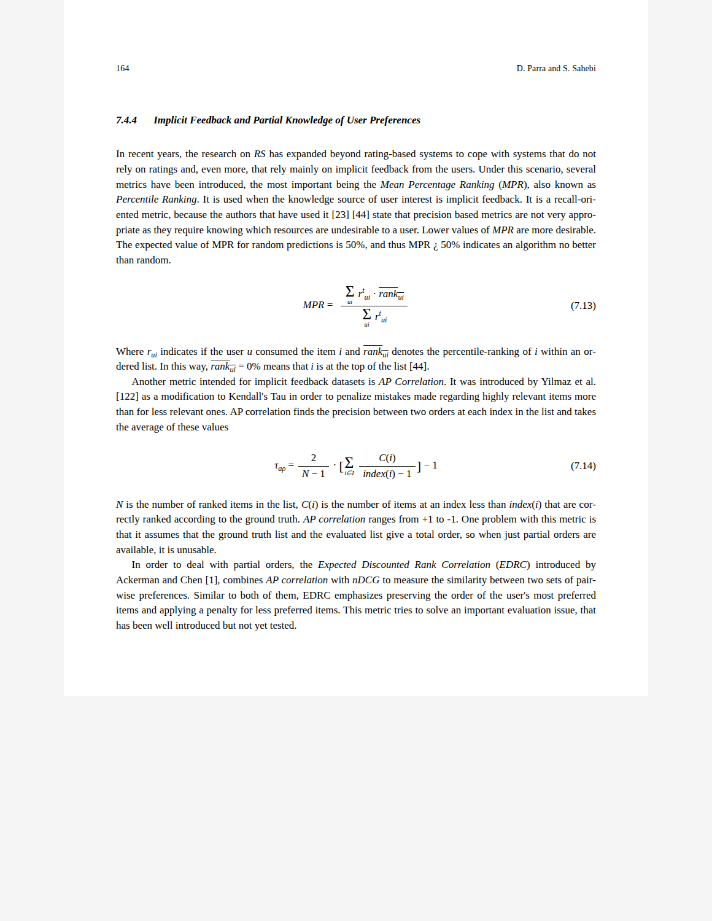164 D. Parra and S. Sahebi
7.4.4 Implicit Feedback and Partial Knowledge of User Preferences
In recent years, the research on RS has expanded beyond rating-based systems to cope with systems that do not rely on ratings and, even more, that rely mainly on implicit feedback from the users. Under this scenario, several metrics have been introduced, the most important being the Mean Percentage Ranking (MPR), also known as Percentile Ranking. It is used when the knowledge source of user interest is implicit feedback. It is a recall-oriented metric, because the authors that have used it [23] [44] state that precision based metrics are not very appropriate as they require knowing which resources are undesirable to a user. Lower values of MPR are more desirable. The expected value of MPR for random predictions is 50%, and thus MPR ¿ 50% indicates an algorithm no better than random.
MPR = Σui rtui · rankui Σui rtui
(7.13)
Where rui indicates if the user u consumed the item i and rankui denotes the percentile-ranking of i within an ordered list. In this way, rankui = 0% means that i is at the top of the list [44].
Another metric intended for implicit feedback datasets is AP Correlation. It was introduced by Yilmaz et al. [122] as a modification to Kendall's Tau in order to penalize mistakes made regarding highly relevant items more than for less relevant ones. AP correlation finds the precision between two orders at each index in the list and takes the average of these values
τaρ = 2 N − 1 · [Σi∈I C(i) index(i) − 1] − 1
(7.14)
N is the number of ranked items in the list, C(i) is the number of items at an index less than index(i) that are correctly ranked according to the ground truth. AP correlation ranges from +1 to -1. One problem with this metric is that it assumes that the ground truth list and the evaluated list give a total order, so when just partial orders are available, it is unusable.
In order to deal with partial orders, the Expected Discounted Rank Correlation (EDRC) introduced by Ackerman and Chen [1], combines AP correlation with nDCG to measure the similarity between two sets of pairwise preferences. Similar to both of them, EDRC emphasizes preserving the order of the user's most preferred items and applying a penalty for less preferred items. This metric tries to solve an important evaluation issue, that has been well introduced but not yet tested.